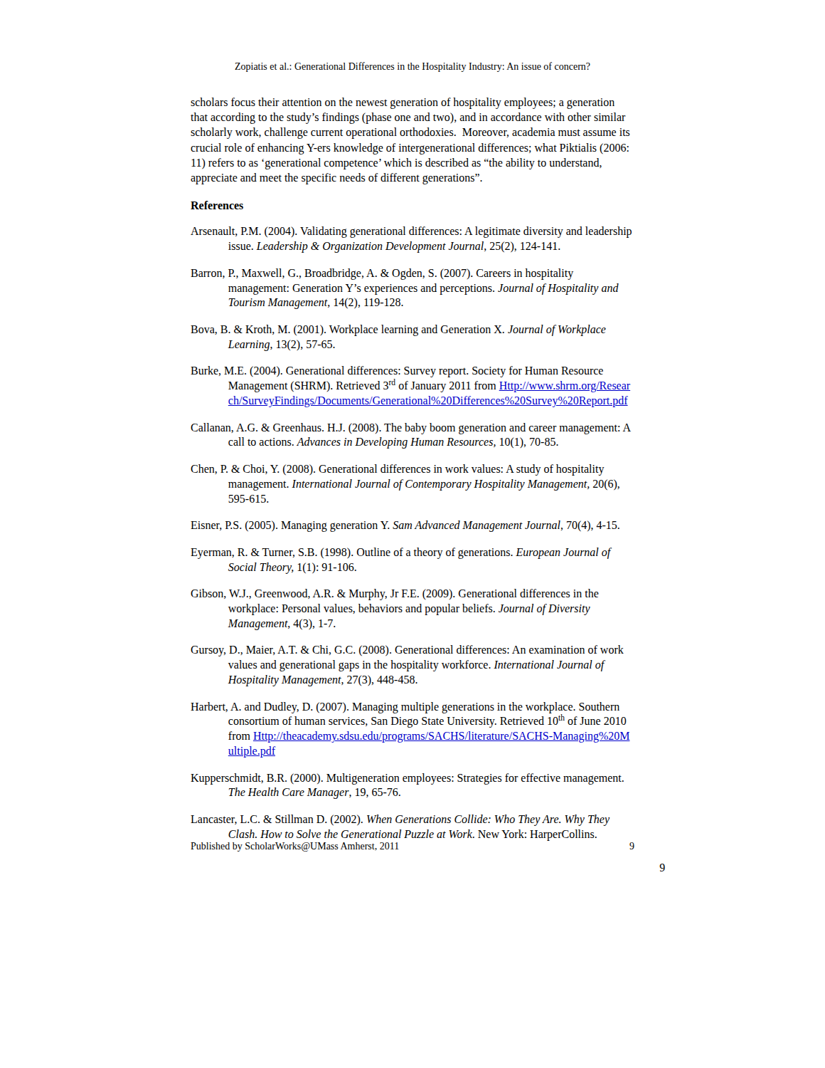Zopiatis et al.: Generational Differences in the Hospitality Industry: An issue of concern?
scholars focus their attention on the newest generation of hospitality employees; a generation that according to the study’s findings (phase one and two), and in accordance with other similar scholarly work, challenge current operational orthodoxies. Moreover, academia must assume its crucial role of enhancing Y-ers knowledge of intergenerational differences; what Piktialis (2006: 11) refers to as ‘generational competence’ which is described as “the ability to understand, appreciate and meet the specific needs of different generations”.
References
Arsenault, P.M. (2004). Validating generational differences: A legitimate diversity and leadership issue. Leadership & Organization Development Journal, 25(2), 124-141.
Barron, P., Maxwell, G., Broadbridge, A. & Ogden, S. (2007). Careers in hospitality management: Generation Y’s experiences and perceptions. Journal of Hospitality and Tourism Management, 14(2), 119-128.
Bova, B. & Kroth, M. (2001). Workplace learning and Generation X. Journal of Workplace Learning, 13(2), 57-65.
Burke, M.E. (2004). Generational differences: Survey report. Society for Human Resource Management (SHRM). Retrieved 3rd of January 2011 from Http://www.shrm.org/Research/SurveyFindings/Documents/Generational%20Differences%20Survey%20Report.pdf
Callanan, A.G. & Greenhaus. H.J. (2008). The baby boom generation and career management: A call to actions. Advances in Developing Human Resources, 10(1), 70-85.
Chen, P. & Choi, Y. (2008). Generational differences in work values: A study of hospitality management. International Journal of Contemporary Hospitality Management, 20(6), 595-615.
Eisner, P.S. (2005). Managing generation Y. Sam Advanced Management Journal, 70(4), 4-15.
Eyerman, R. & Turner, S.B. (1998). Outline of a theory of generations. European Journal of Social Theory, 1(1): 91-106.
Gibson, W.J., Greenwood, A.R. & Murphy, Jr F.E. (2009). Generational differences in the workplace: Personal values, behaviors and popular beliefs. Journal of Diversity Management, 4(3), 1-7.
Gursoy, D., Maier, A.T. & Chi, G.C. (2008). Generational differences: An examination of work values and generational gaps in the hospitality workforce. International Journal of Hospitality Management, 27(3), 448-458.
Harbert, A. and Dudley, D. (2007). Managing multiple generations in the workplace. Southern consortium of human services, San Diego State University. Retrieved 10th of June 2010 from Http://theacademy.sdsu.edu/programs/SACHS/literature/SACHS-Managing%20Multiple.pdf
Kupperschmidt, B.R. (2000). Multigeneration employees: Strategies for effective management. The Health Care Manager, 19, 65-76.
Lancaster, L.C. & Stillman D. (2002). When Generations Collide: Who They Are. Why They Clash. How to Solve the Generational Puzzle at Work. New York: HarperCollins.
Published by ScholarWorks@UMass Amherst, 2011 9
9